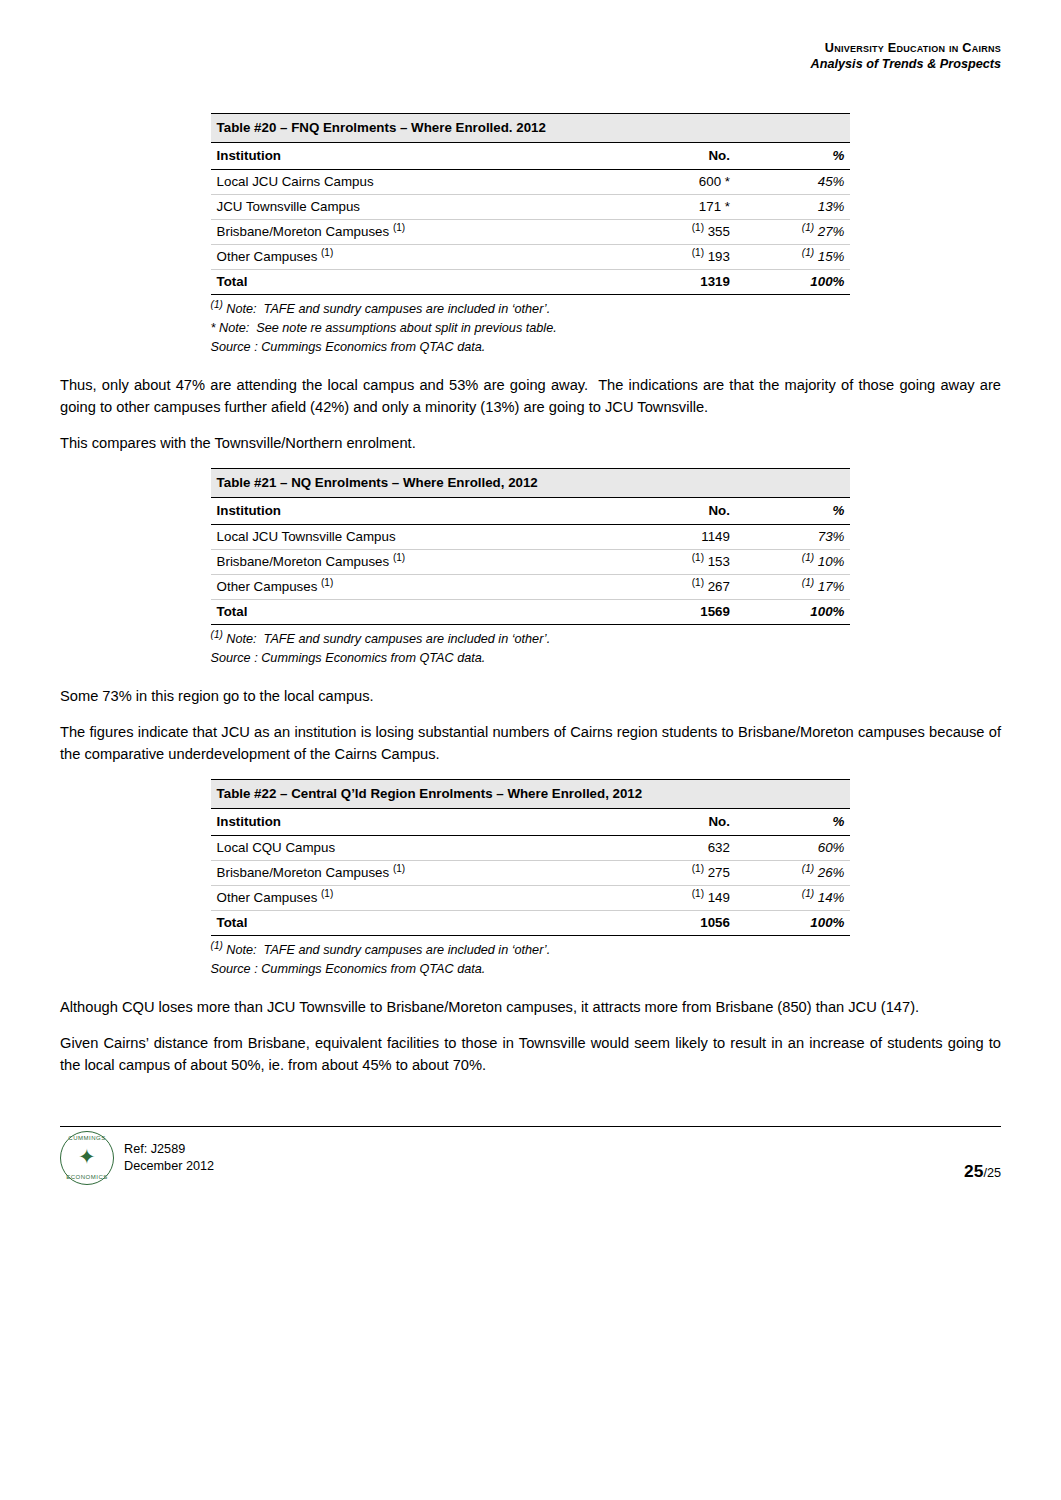University Education in Cairns
Analysis of Trends & Prospects
Table #20 – FNQ Enrolments – Where Enrolled. 2012
| Institution | No. | % |
| --- | --- | --- |
| Local JCU Cairns Campus | 600 * | 45% |
| JCU Townsville Campus | 171 * | 13% |
| Brisbane/Moreton Campuses (1) | (1) 355 | (1) 27% |
| Other Campuses (1) | (1) 193 | (1) 15% |
| Total | 1319 | 100% |
(1) Note: TAFE and sundry campuses are included in ‘other’.
* Note: See note re assumptions about split in previous table.
Source : Cummings Economics from QTAC data.
Thus, only about 47% are attending the local campus and 53% are going away. The indications are that the majority of those going away are going to other campuses further afield (42%) and only a minority (13%) are going to JCU Townsville.
This compares with the Townsville/Northern enrolment.
Table #21 – NQ Enrolments – Where Enrolled, 2012
| Institution | No. | % |
| --- | --- | --- |
| Local JCU Townsville Campus | 1149 | 73% |
| Brisbane/Moreton Campuses (1) | (1) 153 | (1) 10% |
| Other Campuses (1) | (1) 267 | (1) 17% |
| Total | 1569 | 100% |
(1) Note: TAFE and sundry campuses are included in ‘other’.
Source : Cummings Economics from QTAC data.
Some 73% in this region go to the local campus.
The figures indicate that JCU as an institution is losing substantial numbers of Cairns region students to Brisbane/Moreton campuses because of the comparative underdevelopment of the Cairns Campus.
Table #22 – Central Q’ld Region Enrolments – Where Enrolled, 2012
| Institution | No. | % |
| --- | --- | --- |
| Local CQU Campus | 632 | 60% |
| Brisbane/Moreton Campuses (1) | (1) 275 | (1) 26% |
| Other Campuses (1) | (1) 149 | (1) 14% |
| Total | 1056 | 100% |
(1) Note: TAFE and sundry campuses are included in ‘other’.
Source : Cummings Economics from QTAC data.
Although CQU loses more than JCU Townsville to Brisbane/Moreton campuses, it attracts more from Brisbane (850) than JCU (147).
Given Cairns’ distance from Brisbane, equivalent facilities to those in Townsville would seem likely to result in an increase of students going to the local campus of about 50%, ie. from about 45% to about 70%.
✦
Ref: J2589
December 2012
25/25